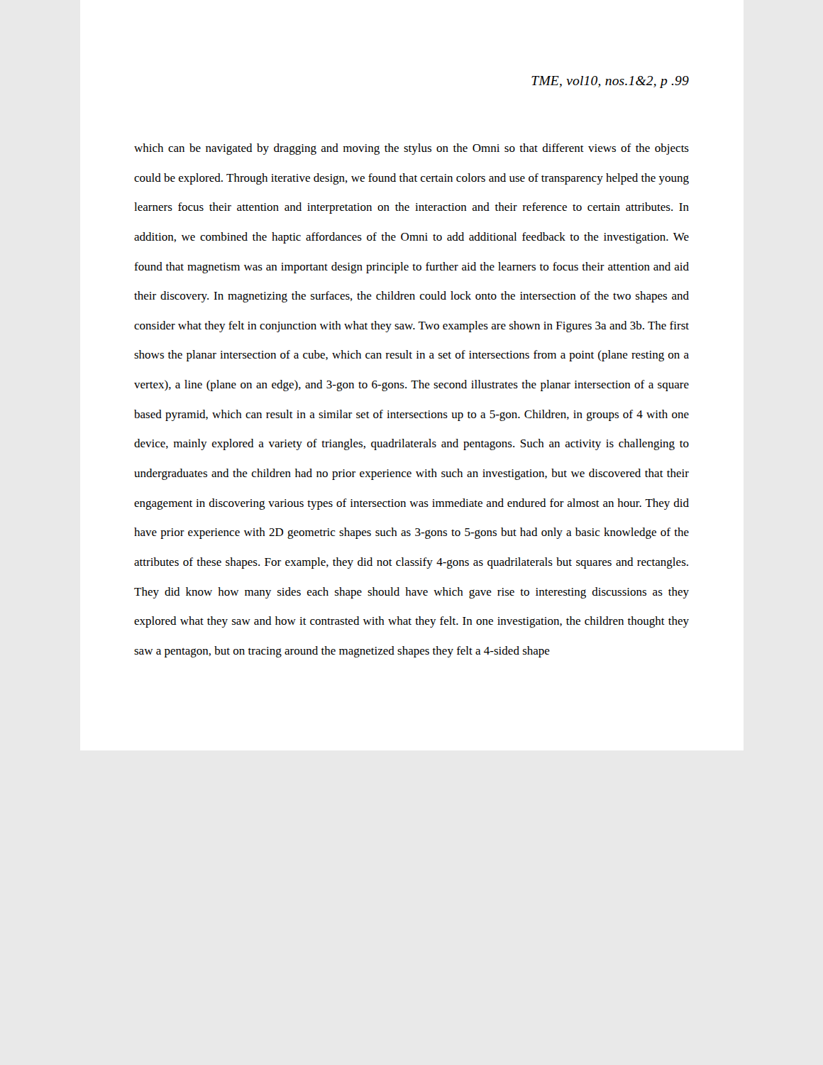TME, vol10, nos.1&2, p .99
which can be navigated by dragging and moving the stylus on the Omni so that different views of the objects could be explored. Through iterative design, we found that certain colors and use of transparency helped the young learners focus their attention and interpretation on the interaction and their reference to certain attributes. In addition, we combined the haptic affordances of the Omni to add additional feedback to the investigation. We found that magnetism was an important design principle to further aid the learners to focus their attention and aid their discovery. In magnetizing the surfaces, the children could lock onto the intersection of the two shapes and consider what they felt in conjunction with what they saw. Two examples are shown in Figures 3a and 3b. The first shows the planar intersection of a cube, which can result in a set of intersections from a point (plane resting on a vertex), a line (plane on an edge), and 3-gon to 6-gons. The second illustrates the planar intersection of a square based pyramid, which can result in a similar set of intersections up to a 5-gon. Children, in groups of 4 with one device, mainly explored a variety of triangles, quadrilaterals and pentagons. Such an activity is challenging to undergraduates and the children had no prior experience with such an investigation, but we discovered that their engagement in discovering various types of intersection was immediate and endured for almost an hour. They did have prior experience with 2D geometric shapes such as 3-gons to 5-gons but had only a basic knowledge of the attributes of these shapes. For example, they did not classify 4-gons as quadrilaterals but squares and rectangles. They did know how many sides each shape should have which gave rise to interesting discussions as they explored what they saw and how it contrasted with what they felt. In one investigation, the children thought they saw a pentagon, but on tracing around the magnetized shapes they felt a 4-sided shape